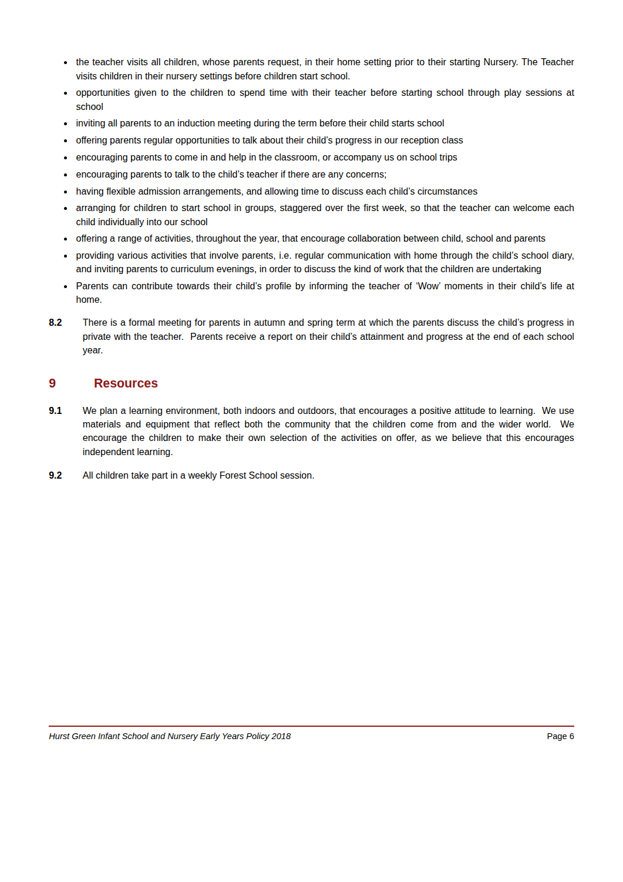the teacher visits all children, whose parents request, in their home setting prior to their starting Nursery. The Teacher visits children in their nursery settings before children start school.
opportunities given to the children to spend time with their teacher before starting school through play sessions at school
inviting all parents to an induction meeting during the term before their child starts school
offering parents regular opportunities to talk about their child’s progress in our reception class
encouraging parents to come in and help in the classroom, or accompany us on school trips
encouraging parents to talk to the child’s teacher if there are any concerns;
having flexible admission arrangements, and allowing time to discuss each child’s circumstances
arranging for children to start school in groups, staggered over the first week, so that the teacher can welcome each child individually into our school
offering a range of activities, throughout the year, that encourage collaboration between child, school and parents
providing various activities that involve parents, i.e. regular communication with home through the child’s school diary, and inviting parents to curriculum evenings, in order to discuss the kind of work that the children are undertaking
Parents can contribute towards their child’s profile by informing the teacher of ‘Wow’ moments in their child’s life at home.
8.2
There is a formal meeting for parents in autumn and spring term at which the parents discuss the child’s progress in private with the teacher. Parents receive a report on their child’s attainment and progress at the end of each school year.
9 Resources
9.1
We plan a learning environment, both indoors and outdoors, that encourages a positive attitude to learning. We use materials and equipment that reflect both the community that the children come from and the wider world. We encourage the children to make their own selection of the activities on offer, as we believe that this encourages independent learning.
9.2
All children take part in a weekly Forest School session.
Hurst Green Infant School and Nursery Early Years Policy 2018 Page 6